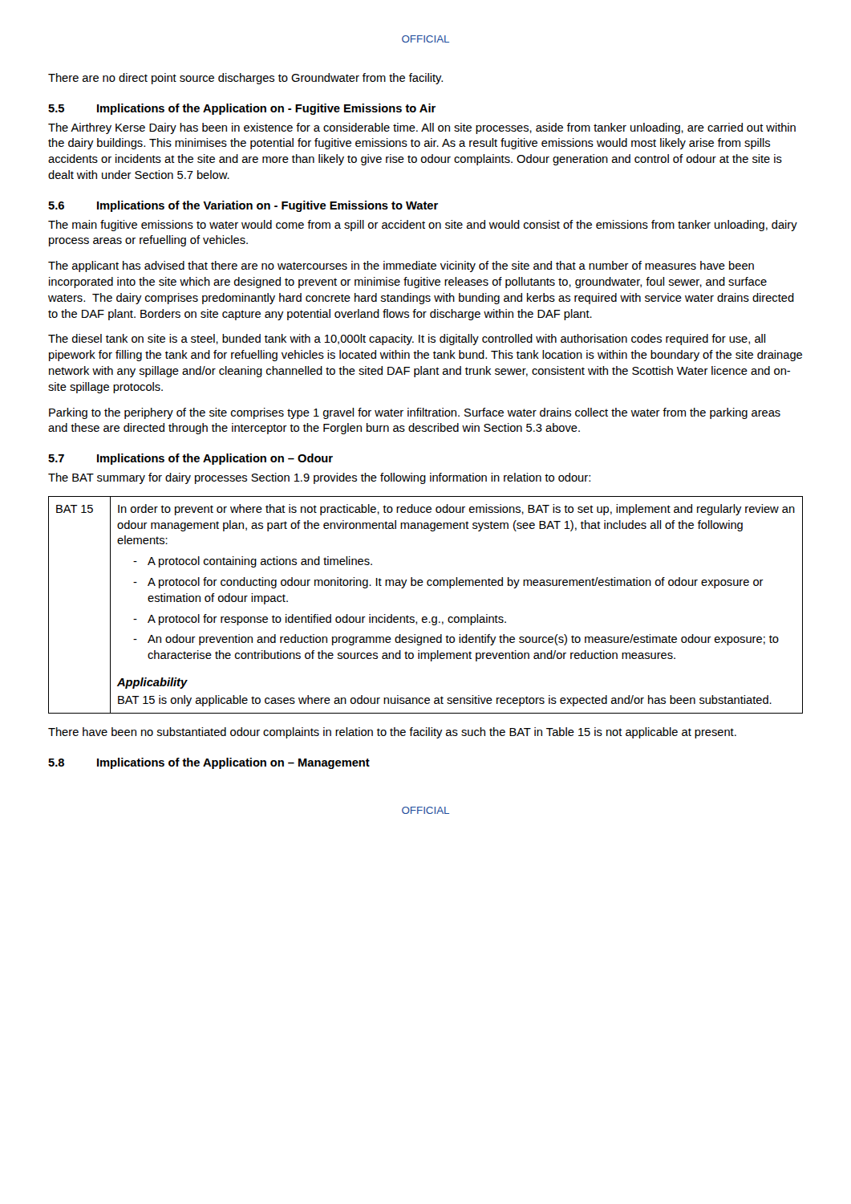OFFICIAL
There are no direct point source discharges to Groundwater from the facility.
5.5 Implications of the Application on - Fugitive Emissions to Air
The Airthrey Kerse Dairy has been in existence for a considerable time. All on site processes, aside from tanker unloading, are carried out within the dairy buildings. This minimises the potential for fugitive emissions to air. As a result fugitive emissions would most likely arise from spills accidents or incidents at the site and are more than likely to give rise to odour complaints. Odour generation and control of odour at the site is dealt with under Section 5.7 below.
5.6 Implications of the Variation on - Fugitive Emissions to Water
The main fugitive emissions to water would come from a spill or accident on site and would consist of the emissions from tanker unloading, dairy process areas or refuelling of vehicles.
The applicant has advised that there are no watercourses in the immediate vicinity of the site and that a number of measures have been incorporated into the site which are designed to prevent or minimise fugitive releases of pollutants to, groundwater, foul sewer, and surface waters. The dairy comprises predominantly hard concrete hard standings with bunding and kerbs as required with service water drains directed to the DAF plant. Borders on site capture any potential overland flows for discharge within the DAF plant.
The diesel tank on site is a steel, bunded tank with a 10,000lt capacity. It is digitally controlled with authorisation codes required for use, all pipework for filling the tank and for refuelling vehicles is located within the tank bund. This tank location is within the boundary of the site drainage network with any spillage and/or cleaning channelled to the sited DAF plant and trunk sewer, consistent with the Scottish Water licence and on-site spillage protocols.
Parking to the periphery of the site comprises type 1 gravel for water infiltration. Surface water drains collect the water from the parking areas and these are directed through the interceptor to the Forglen burn as described win Section 5.3 above.
5.7 Implications of the Application on – Odour
The BAT summary for dairy processes Section 1.9 provides the following information in relation to odour:
| BAT 15 | In order to prevent or where that is not practicable, to reduce odour emissions, BAT is to set up, implement and regularly review an odour management plan, as part of the environmental management system (see BAT 1), that includes all of the following elements: A protocol containing actions and timelines. A protocol for conducting odour monitoring. It may be complemented by measurement/estimation of odour exposure or estimation of odour impact. A protocol for response to identified odour incidents, e.g., complaints. An odour prevention and reduction programme designed to identify the source(s) to measure/estimate odour exposure; to characterise the contributions of the sources and to implement prevention and/or reduction measures. Applicability BAT 15 is only applicable to cases where an odour nuisance at sensitive receptors is expected and/or has been substantiated. |
There have been no substantiated odour complaints in relation to the facility as such the BAT in Table 15 is not applicable at present.
5.8 Implications of the Application on – Management
OFFICIAL